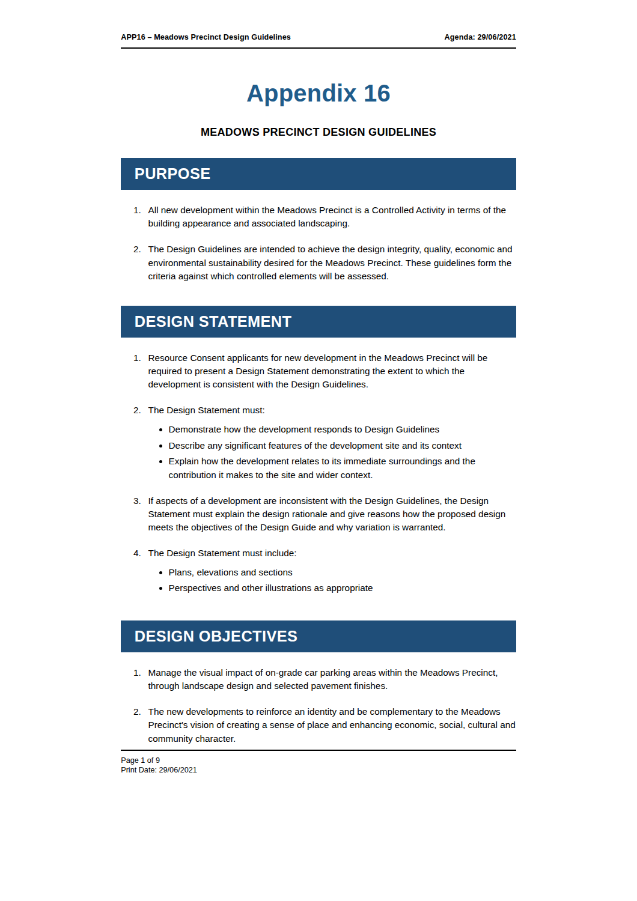APP16 – Meadows Precinct Design Guidelines
Agenda: 29/06/2021
Appendix 16
MEADOWS PRECINCT DESIGN GUIDELINES
PURPOSE
All new development within the Meadows Precinct is a Controlled Activity in terms of the building appearance and associated landscaping.
The Design Guidelines are intended to achieve the design integrity, quality, economic and environmental sustainability desired for the Meadows Precinct. These guidelines form the criteria against which controlled elements will be assessed.
DESIGN STATEMENT
Resource Consent applicants for new development in the Meadows Precinct will be required to present a Design Statement demonstrating the extent to which the development is consistent with the Design Guidelines.
The Design Statement must:
Demonstrate how the development responds to Design Guidelines
Describe any significant features of the development site and its context
Explain how the development relates to its immediate surroundings and the contribution it makes to the site and wider context.
If aspects of a development are inconsistent with the Design Guidelines, the Design Statement must explain the design rationale and give reasons how the proposed design meets the objectives of the Design Guide and why variation is warranted.
The Design Statement must include:
Plans, elevations and sections
Perspectives and other illustrations as appropriate
DESIGN OBJECTIVES
Manage the visual impact of on-grade car parking areas within the Meadows Precinct, through landscape design and selected pavement finishes.
The new developments to reinforce an identity and be complementary to the Meadows Precinct's vision of creating a sense of place and enhancing economic, social, cultural and community character.
Page 1 of 9
Print Date: 29/06/2021